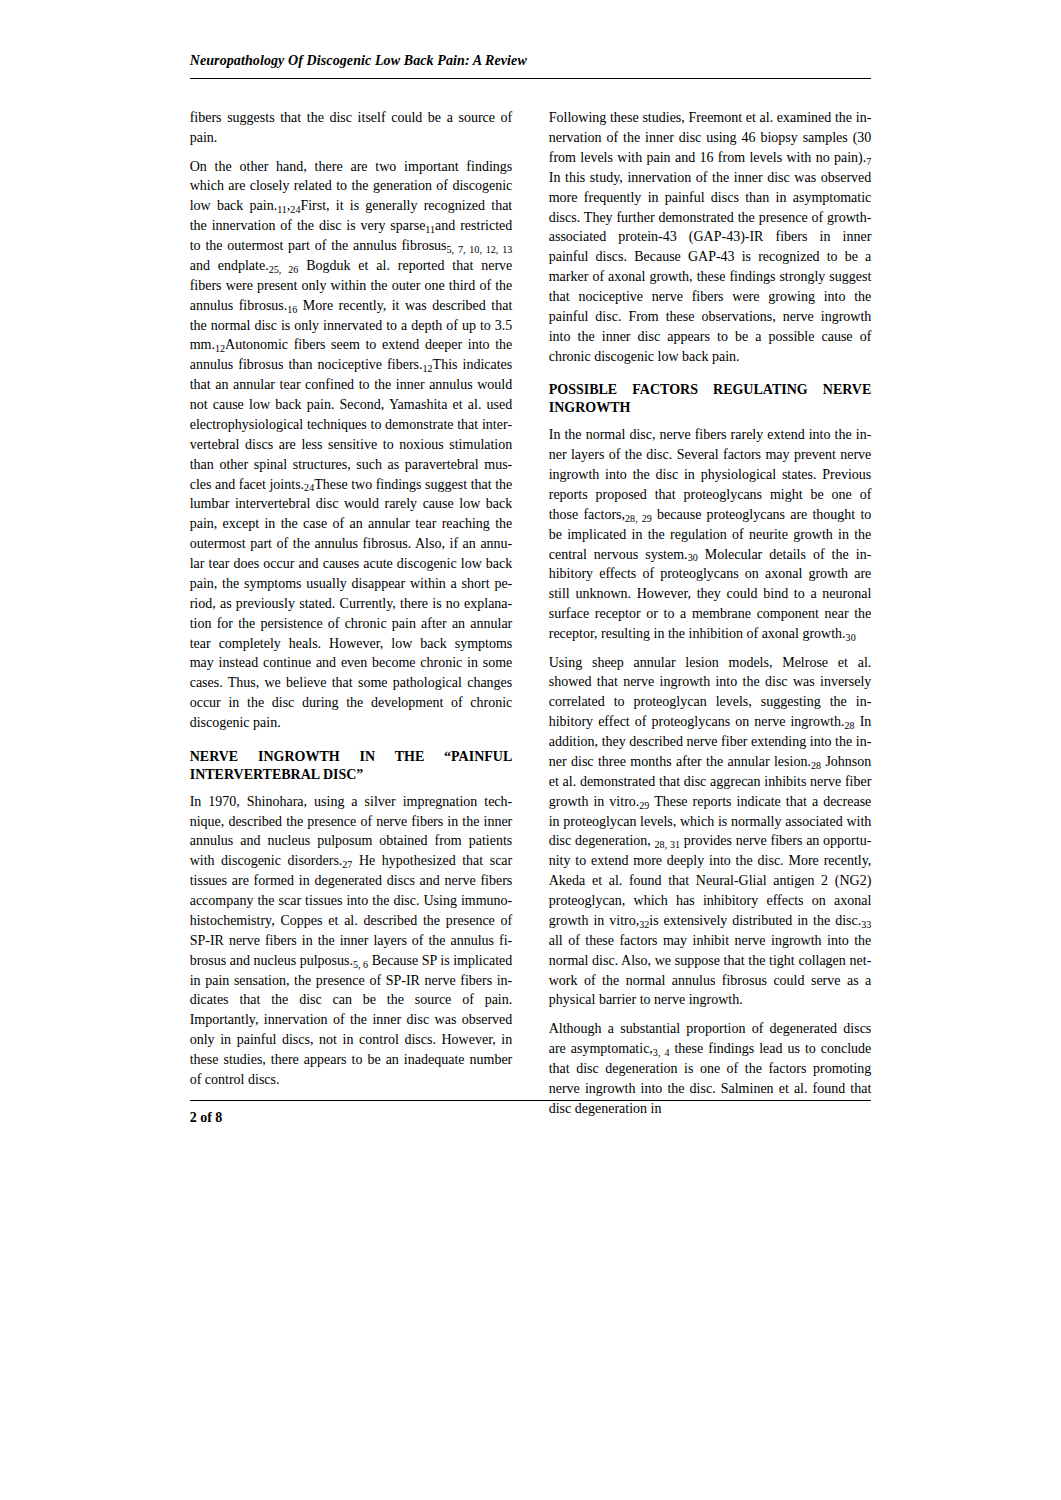Neuropathology Of Discogenic Low Back Pain: A Review
fibers suggests that the disc itself could be a source of pain.
On the other hand, there are two important findings which are closely related to the generation of discogenic low back pain.11,24First, it is generally recognized that the innervation of the disc is very sparse11and restricted to the outermost part of the annulus fibrosus5, 7, 10, 12, 13 and endplate.25, 26 Bogduk et al. reported that nerve fibers were present only within the outer one third of the annulus fibrosus.16 More recently, it was described that the normal disc is only innervated to a depth of up to 3.5 mm.12Autonomic fibers seem to extend deeper into the annulus fibrosus than nociceptive fibers.12This indicates that an annular tear confined to the inner annulus would not cause low back pain. Second, Yamashita et al. used electrophysiological techniques to demonstrate that intervertebral discs are less sensitive to noxious stimulation than other spinal structures, such as paravertebral muscles and facet joints.24These two findings suggest that the lumbar intervertebral disc would rarely cause low back pain, except in the case of an annular tear reaching the outermost part of the annulus fibrosus. Also, if an annular tear does occur and causes acute discogenic low back pain, the symptoms usually disappear within a short period, as previously stated. Currently, there is no explanation for the persistence of chronic pain after an annular tear completely heals. However, low back symptoms may instead continue and even become chronic in some cases. Thus, we believe that some pathological changes occur in the disc during the development of chronic discogenic pain.
Nerve Ingrowth In The “Painful Intervertebral Disc”
In 1970, Shinohara, using a silver impregnation technique, described the presence of nerve fibers in the inner annulus and nucleus pulposum obtained from patients with discogenic disorders.27 He hypothesized that scar tissues are formed in degenerated discs and nerve fibers accompany the scar tissues into the disc. Using immunohistochemistry, Coppes et al. described the presence of SP-IR nerve fibers in the inner layers of the annulus fibrosus and nucleus pulposus.5, 6 Because SP is implicated in pain sensation, the presence of SP-IR nerve fibers indicates that the disc can be the source of pain. Importantly, innervation of the inner disc was observed only in painful discs, not in control discs. However, in these studies, there appears to be an inadequate number of control discs.
Following these studies, Freemont et al. examined the innervation of the inner disc using 46 biopsy samples (30 from levels with pain and 16 from levels with no pain).7 In this study, innervation of the inner disc was observed more frequently in painful discs than in asymptomatic discs. They further demonstrated the presence of growth-associated protein-43 (GAP-43)-IR fibers in inner painful discs. Because GAP-43 is recognized to be a marker of axonal growth, these findings strongly suggest that nociceptive nerve fibers were growing into the painful disc. From these observations, nerve ingrowth into the inner disc appears to be a possible cause of chronic discogenic low back pain.
Possible Factors Regulating Nerve Ingrowth
In the normal disc, nerve fibers rarely extend into the inner layers of the disc. Several factors may prevent nerve ingrowth into the disc in physiological states. Previous reports proposed that proteoglycans might be one of those factors,28, 29 because proteoglycans are thought to be implicated in the regulation of neurite growth in the central nervous system.30 Molecular details of the inhibitory effects of proteoglycans on axonal growth are still unknown. However, they could bind to a neuronal surface receptor or to a membrane component near the receptor, resulting in the inhibition of axonal growth.30
Using sheep annular lesion models, Melrose et al. showed that nerve ingrowth into the disc was inversely correlated to proteoglycan levels, suggesting the inhibitory effect of proteoglycans on nerve ingrowth.28 In addition, they described nerve fiber extending into the inner disc three months after the annular lesion.28 Johnson et al. demonstrated that disc aggrecan inhibits nerve fiber growth in vitro.29 These reports indicate that a decrease in proteoglycan levels, which is normally associated with disc degeneration, 28, 31 provides nerve fibers an opportunity to extend more deeply into the disc. More recently, Akeda et al. found that Neural-Glial antigen 2 (NG2) proteoglycan, which has inhibitory effects on axonal growth in vitro,32is extensively distributed in the disc.33 all of these factors may inhibit nerve ingrowth into the normal disc. Also, we suppose that the tight collagen network of the normal annulus fibrosus could serve as a physical barrier to nerve ingrowth.
Although a substantial proportion of degenerated discs are asymptomatic,3, 4 these findings lead us to conclude that disc degeneration is one of the factors promoting nerve ingrowth into the disc. Salminen et al. found that disc degeneration in
2 of 8